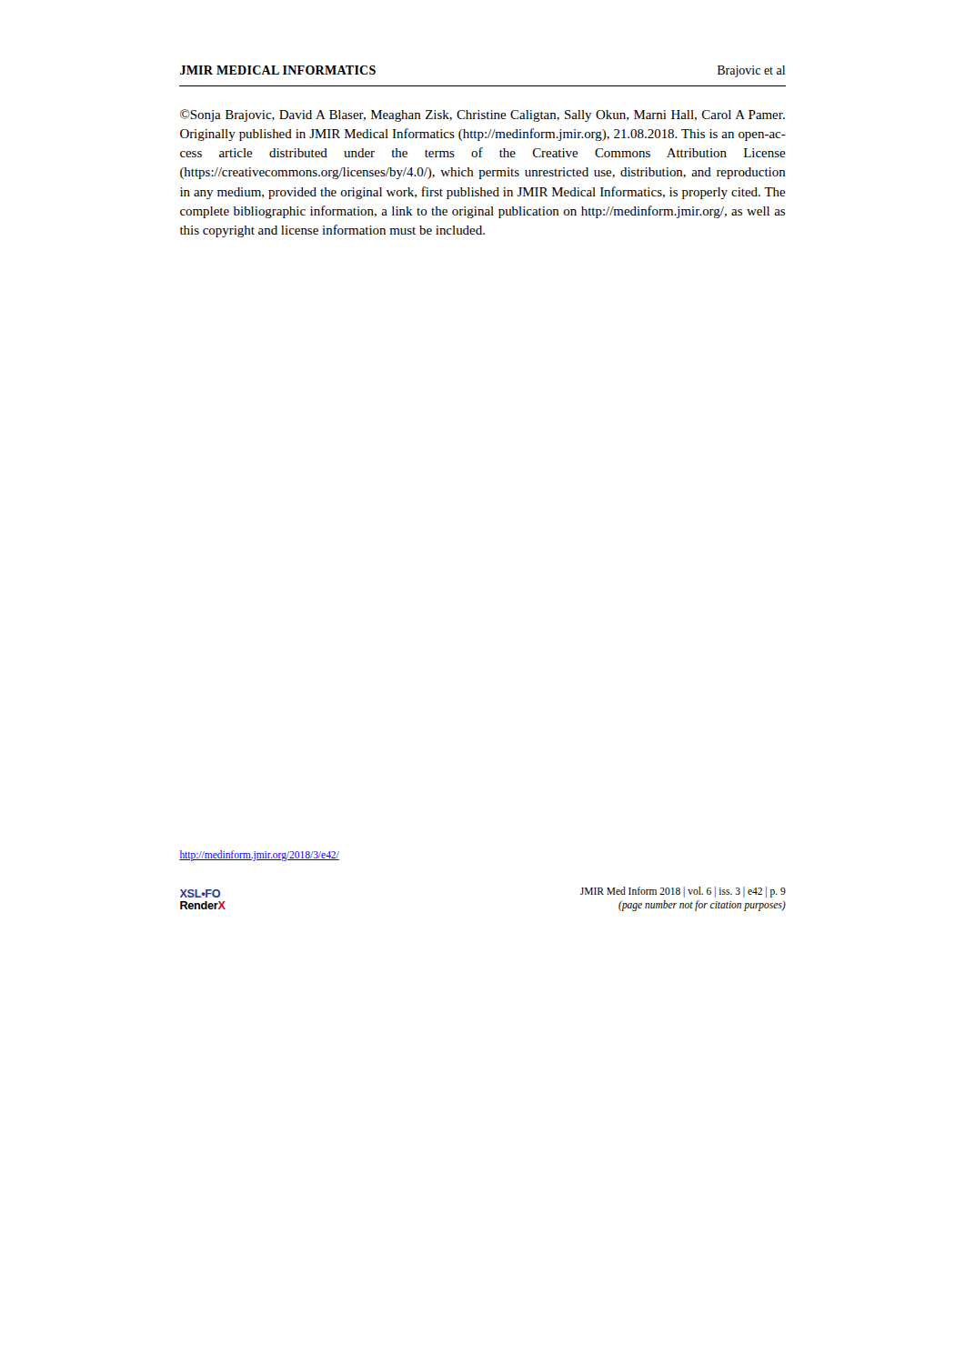JMIR MEDICAL INFORMATICS Brajovic et al
©Sonja Brajovic, David A Blaser, Meaghan Zisk, Christine Caligtan, Sally Okun, Marni Hall, Carol A Pamer. Originally published in JMIR Medical Informatics (http://medinform.jmir.org), 21.08.2018. This is an open-access article distributed under the terms of the Creative Commons Attribution License (https://creativecommons.org/licenses/by/4.0/), which permits unrestricted use, distribution, and reproduction in any medium, provided the original work, first published in JMIR Medical Informatics, is properly cited. The complete bibliographic information, a link to the original publication on http://medinform.jmir.org/, as well as this copyright and license information must be included.
http://medinform.jmir.org/2018/3/e42/
XSL•FO
Render X
JMIR Med Inform 2018 | vol. 6 | iss. 3 | e42 | p. 9
(page number not for citation purposes)